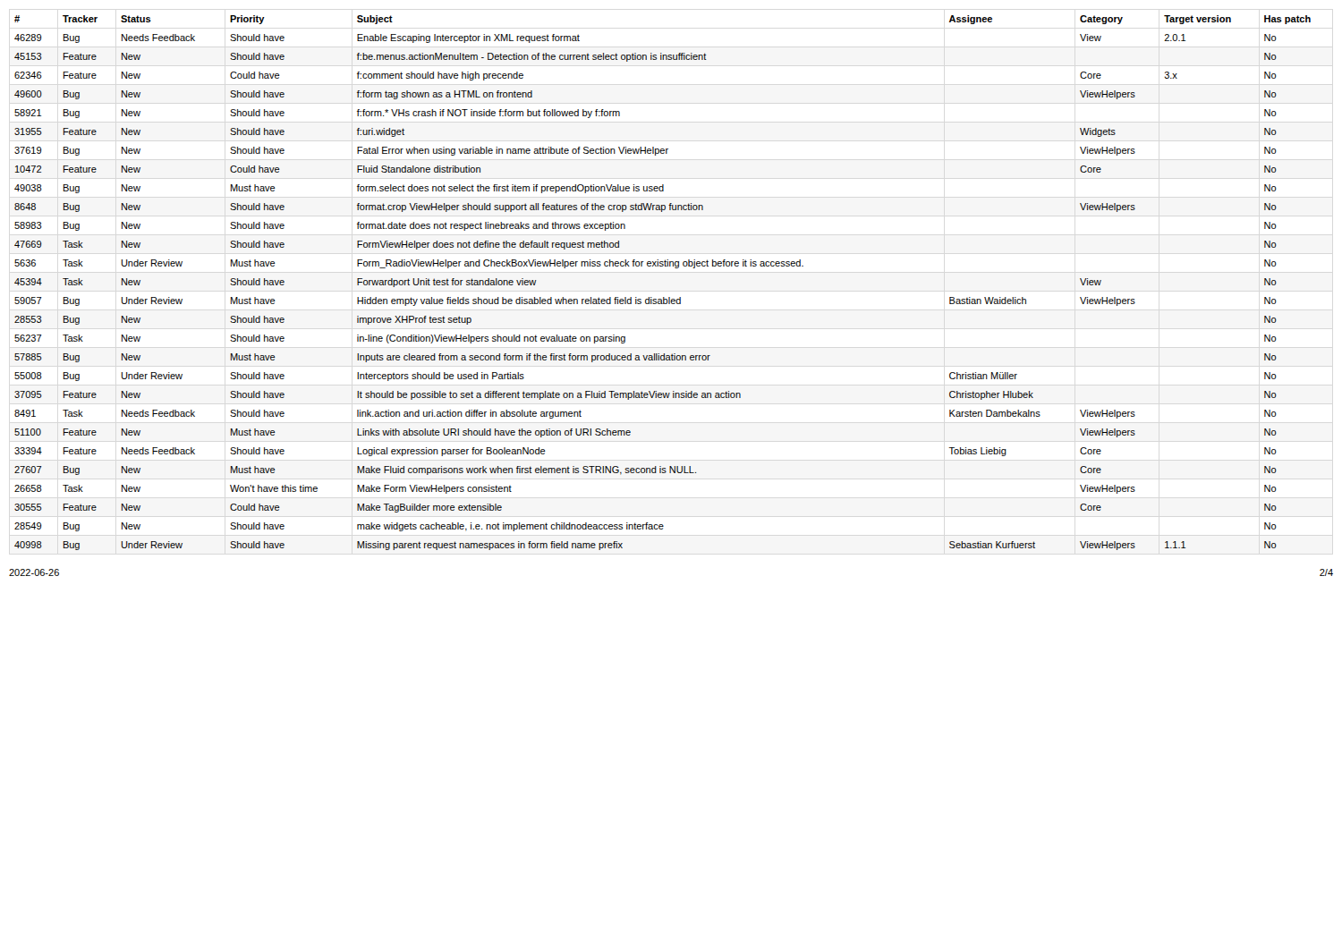| # | Tracker | Status | Priority | Subject | Assignee | Category | Target version | Has patch |
| --- | --- | --- | --- | --- | --- | --- | --- | --- |
| 46289 | Bug | Needs Feedback | Should have | Enable Escaping Interceptor in XML request format | | View | 2.0.1 | No |
| 45153 | Feature | New | Should have | f:be.menus.actionMenuItem - Detection of the current select option is insufficient | | | | No |
| 62346 | Feature | New | Could have | f:comment should have high precende | | Core | 3.x | No |
| 49600 | Bug | New | Should have | f:form tag shown as a HTML on frontend | | ViewHelpers | | No |
| 58921 | Bug | New | Should have | f:form.* VHs crash if NOT inside f:form but followed by f:form | | | | No |
| 31955 | Feature | New | Should have | f:uri.widget | | Widgets | | No |
| 37619 | Bug | New | Should have | Fatal Error when using variable in name attribute of Section ViewHelper | | ViewHelpers | | No |
| 10472 | Feature | New | Could have | Fluid Standalone distribution | | Core | | No |
| 49038 | Bug | New | Must have | form.select does not select the first item if prependOptionValue is used | | | | No |
| 8648 | Bug | New | Should have | format.crop ViewHelper should support all features of the crop stdWrap function | | ViewHelpers | | No |
| 58983 | Bug | New | Should have | format.date does not respect linebreaks and throws exception | | | | No |
| 47669 | Task | New | Should have | FormViewHelper does not define the default request method | | | | No |
| 5636 | Task | Under Review | Must have | Form_RadioViewHelper and CheckBoxViewHelper miss check for existing object before it is accessed. | | | | No |
| 45394 | Task | New | Should have | Forwardport Unit test for standalone view | | View | | No |
| 59057 | Bug | Under Review | Must have | Hidden empty value fields shoud be disabled when related field is disabled | Bastian Waidelich | ViewHelpers | | No |
| 28553 | Bug | New | Should have | improve XHProf test setup | | | | No |
| 56237 | Task | New | Should have | in-line (Condition)ViewHelpers should not evaluate on parsing | | | | No |
| 57885 | Bug | New | Must have | Inputs are cleared from a second form if the first form produced a vallidation error | | | | No |
| 55008 | Bug | Under Review | Should have | Interceptors should be used in Partials | Christian Müller | | | No |
| 37095 | Feature | New | Should have | It should be possible to set a different template on a Fluid TemplateView inside an action | Christopher Hlubek | | | No |
| 8491 | Task | Needs Feedback | Should have | link.action and uri.action differ in absolute argument | Karsten Dambekalns | ViewHelpers | | No |
| 51100 | Feature | New | Must have | Links with absolute URI should have the option of URI Scheme | | ViewHelpers | | No |
| 33394 | Feature | Needs Feedback | Should have | Logical expression parser for BooleanNode | Tobias Liebig | Core | | No |
| 27607 | Bug | New | Must have | Make Fluid comparisons work when first element is STRING, second is NULL. | | Core | | No |
| 26658 | Task | New | Won't have this time | Make Form ViewHelpers consistent | | ViewHelpers | | No |
| 30555 | Feature | New | Could have | Make TagBuilder more extensible | | Core | | No |
| 28549 | Bug | New | Should have | make widgets cacheable, i.e. not implement childnodeaccess interface | | | | No |
| 40998 | Bug | Under Review | Should have | Missing parent request namespaces in form field name prefix | Sebastian Kurfuerst | ViewHelpers | 1.1.1 | No |
2022-06-26 2/4